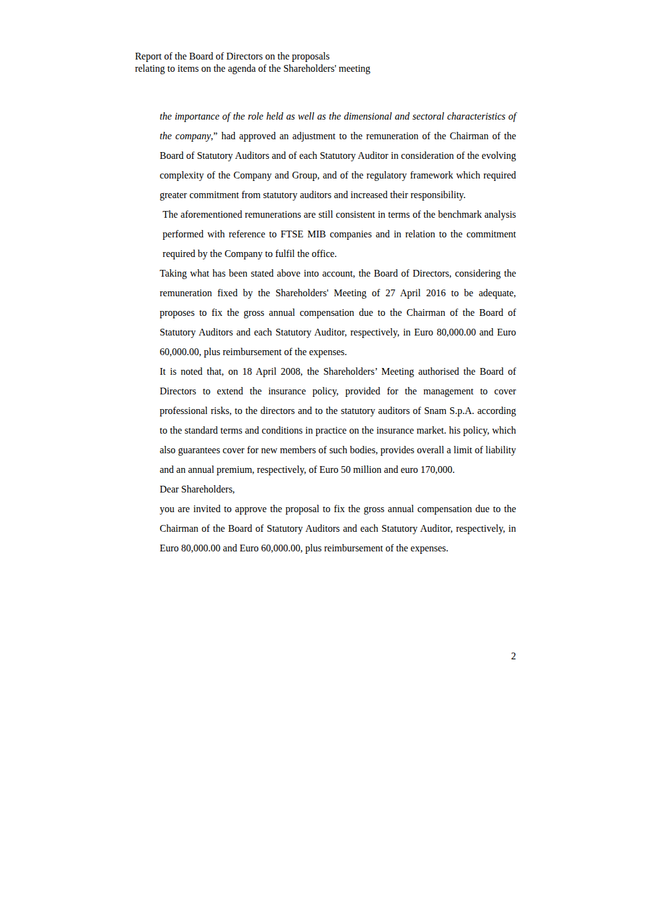Report of the Board of Directors on the proposals
relating to items on the agenda of the Shareholders' meeting
the importance of the role held as well as the dimensional and sectoral characteristics of the company,” had approved an adjustment to the remuneration of the Chairman of the Board of Statutory Auditors and of each Statutory Auditor in consideration of the evolving complexity of the Company and Group, and of the regulatory framework which required greater commitment from statutory auditors and increased their responsibility.
The aforementioned remunerations are still consistent in terms of the benchmark analysis performed with reference to FTSE MIB companies and in relation to the commitment required by the Company to fulfil the office.
Taking what has been stated above into account, the Board of Directors, considering the remuneration fixed by the Shareholders' Meeting of 27 April 2016 to be adequate, proposes to fix the gross annual compensation due to the Chairman of the Board of Statutory Auditors and each Statutory Auditor, respectively, in Euro 80,000.00 and Euro 60,000.00, plus reimbursement of the expenses.
It is noted that, on 18 April 2008, the Shareholders’ Meeting authorised the Board of Directors to extend the insurance policy, provided for the management to cover professional risks, to the directors and to the statutory auditors of Snam S.p.A. according to the standard terms and conditions in practice on the insurance market. his policy, which also guarantees cover for new members of such bodies, provides overall a limit of liability and an annual premium, respectively, of Euro 50 million and euro 170,000.
Dear Shareholders,
you are invited to approve the proposal to fix the gross annual compensation due to the Chairman of the Board of Statutory Auditors and each Statutory Auditor, respectively, in Euro 80,000.00 and Euro 60,000.00, plus reimbursement of the expenses.
2